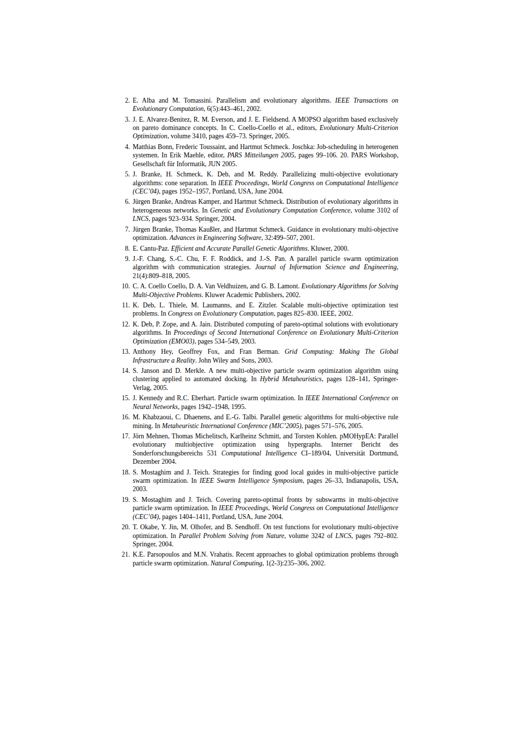2. E. Alba and M. Tomassini. Parallelism and evolutionary algorithms. IEEE Transactions on Evolutionary Computation, 6(5):443–461, 2002.
3. J. E. Alvarez-Benitez, R. M. Everson, and J. E. Fieldsend. A MOPSO algorithm based exclusively on pareto dominance concepts. In C. Coello-Coello et al., editors, Evolutionary Multi-Criterion Optimization, volume 3410, pages 459–73. Springer, 2005.
4. Matthias Bonn, Frederic Toussaint, and Hartmut Schmeck. Joschka: Job-scheduling in heterogenen systemen. In Erik Maehle, editor, PARS Mitteilungen 2005, pages 99–106. 20. PARS Workshop, Gesellschaft für Informatik, JUN 2005.
5. J. Branke, H. Schmeck, K. Deb, and M. Reddy. Parallelizing multi-objective evolutionary algorithms: cone separation. In IEEE Proceedings, World Congress on Computational Intelligence (CEC’04), pages 1952–1957, Portland, USA, June 2004.
6. Jürgen Branke, Andreas Kamper, and Hartmut Schmeck. Distribution of evolutionary algorithms in heterogeneous networks. In Genetic and Evolutionary Computation Conference, volume 3102 of LNCS, pages 923–934. Springer, 2004.
7. Jürgen Branke, Thomas Kaußler, and Hartmut Schmeck. Guidance in evolutionary multi-objective optimization. Advances in Engineering Software, 32:499–507, 2001.
8. E. Cantu-Paz. Efficient and Accurate Parallel Genetic Algorithms. Kluwer, 2000.
9. J.-F. Chang, S.-C. Chu, F. F. Roddick, and J.-S. Pan. A parallel particle swarm optimization algorithm with communication strategies. Journal of Information Science and Engineering, 21(4):809–818, 2005.
10. C. A. Coello Coello, D. A. Van Veldhuizen, and G. B. Lamont. Evolutionary Algorithms for Solving Multi-Objective Problems. Kluwer Academic Publishers, 2002.
11. K. Deb, L. Thiele, M. Laumanns, and E. Zitzler. Scalable multi-objective optimization test problems. In Congress on Evolutionary Computation, pages 825–830. IEEE, 2002.
12. K. Deb, P. Zope, and A. Jain. Distributed computing of pareto-optimal solutions with evolutionary algorithms. In Proceedings of Second International Conference on Evolutionary Multi-Criterion Optimization (EMO03), pages 534–549, 2003.
13. Anthony Hey, Geoffrey Fox, and Fran Berman. Grid Computing: Making The Global Infrastructure a Reality. John Wiley and Sons, 2003.
14. S. Janson and D. Merkle. A new multi-objective particle swarm optimization algorithm using clustering applied to automated docking. In Hybrid Metaheuristics, pages 128–141, Springer-Verlag, 2005.
15. J. Kennedy and R.C. Eberhart. Particle swarm optimization. In IEEE International Conference on Neural Networks, pages 1942–1948, 1995.
16. M. Khabzaoui, C. Dhaenens, and E.-G. Talbi. Parallel genetic algorithms for multi-objective rule mining. In Metaheuristic International Conference (MIC’2005), pages 571–576, 2005.
17. Jörn Mehnen, Thomas Michelitsch, Karlheinz Schmitt, and Torsten Kohlen. pMOHypEA: Parallel evolutionary multiobjective optimization using hypergraphs. Interner Bericht des Sonderforschungsbereichs 531 Computational Intelligence CI–189/04, Universität Dortmund, Dezember 2004.
18. S. Mostaghim and J. Teich. Strategies for finding good local guides in multi-objective particle swarm optimization. In IEEE Swarm Intelligence Symposium, pages 26–33, Indianapolis, USA, 2003.
19. S. Mostaghim and J. Teich. Covering pareto-optimal fronts by subswarms in multi-objective particle swarm optimization. In IEEE Proceedings, World Congress on Computational Intelligence (CEC’04), pages 1404–1411, Portland, USA, June 2004.
20. T. Okabe, Y. Jin, M. Olhofer, and B. Sendhoff. On test functions for evolutionary multi-objective optimization. In Parallel Problem Solving from Nature, volume 3242 of LNCS, pages 792–802. Springer, 2004.
21. K.E. Parsopoulos and M.N. Vrahatis. Recent approaches to global optimization problems through particle swarm optimization. Natural Computing, 1(2-3):235–306, 2002.